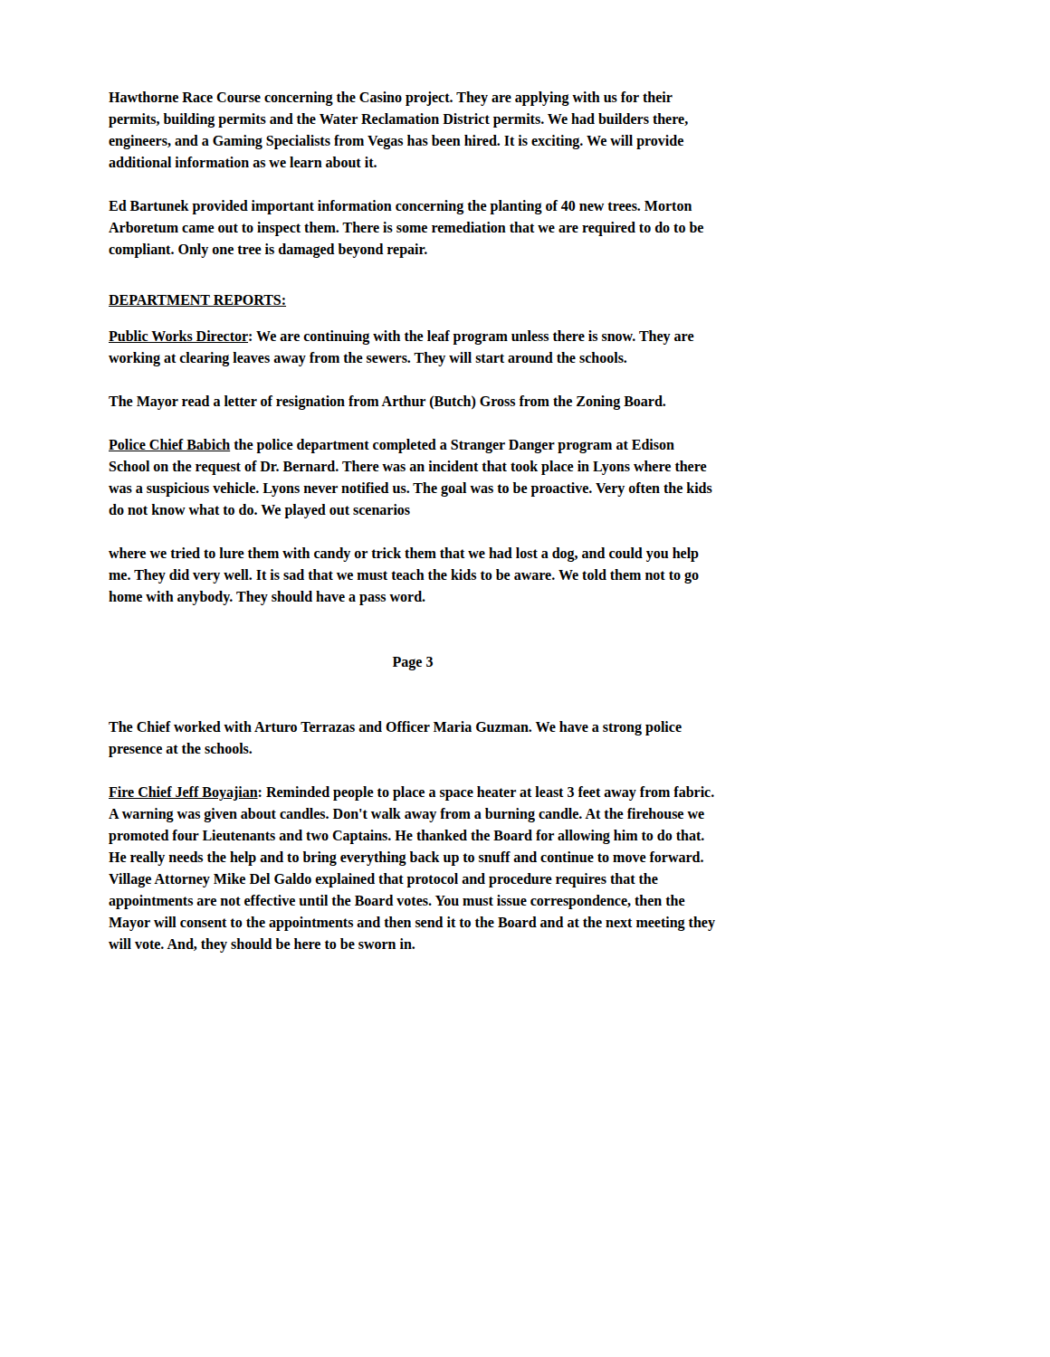Hawthorne Race Course concerning the Casino project. They are applying with us for their permits, building permits and the Water Reclamation District permits. We had builders there, engineers, and a Gaming Specialists from Vegas has been hired. It is exciting. We will provide additional information as we learn about it.
Ed Bartunek provided important information concerning the planting of 40 new trees. Morton Arboretum came out to inspect them. There is some remediation that we are required to do to be compliant. Only one tree is damaged beyond repair.
DEPARTMENT REPORTS:
Public Works Director: We are continuing with the leaf program unless there is snow. They are working at clearing leaves away from the sewers. They will start around the schools.
The Mayor read a letter of resignation from Arthur (Butch) Gross from the Zoning Board.
Police Chief Babich the police department completed a Stranger Danger program at Edison School on the request of Dr. Bernard. There was an incident that took place in Lyons where there was a suspicious vehicle. Lyons never notified us. The goal was to be proactive. Very often the kids do not know what to do. We played out scenarios
where we tried to lure them with candy or trick them that we had lost a dog, and could you help me. They did very well. It is sad that we must teach the kids to be aware. We told them not to go home with anybody. They should have a pass word.
Page 3
The Chief worked with Arturo Terrazas and Officer Maria Guzman. We have a strong police presence at the schools.
Fire Chief Jeff Boyajian: Reminded people to place a space heater at least 3 feet away from fabric. A warning was given about candles. Don't walk away from a burning candle. At the firehouse we promoted four Lieutenants and two Captains. He thanked the Board for allowing him to do that. He really needs the help and to bring everything back up to snuff and continue to move forward. Village Attorney Mike Del Galdo explained that protocol and procedure requires that the appointments are not effective until the Board votes. You must issue correspondence, then the Mayor will consent to the appointments and then send it to the Board and at the next meeting they will vote. And, they should be here to be sworn in.